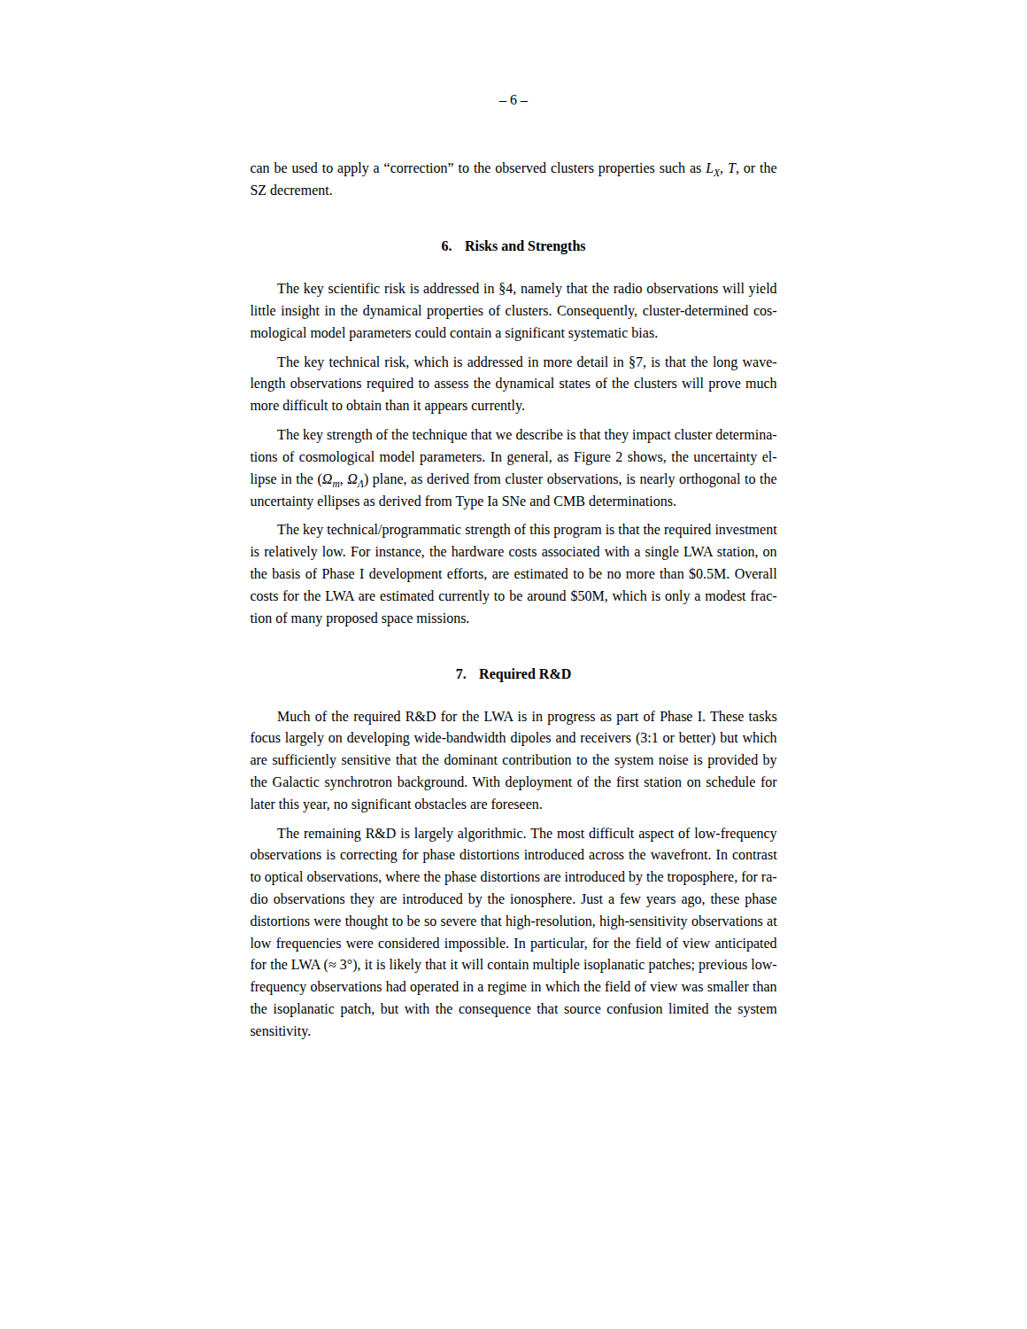– 6 –
can be used to apply a “correction” to the observed clusters properties such as LX, T, or the SZ decrement.
6. Risks and Strengths
The key scientific risk is addressed in §4, namely that the radio observations will yield little insight in the dynamical properties of clusters. Consequently, cluster-determined cosmological model parameters could contain a significant systematic bias.
The key technical risk, which is addressed in more detail in §7, is that the long wavelength observations required to assess the dynamical states of the clusters will prove much more difficult to obtain than it appears currently.
The key strength of the technique that we describe is that they impact cluster determinations of cosmological model parameters. In general, as Figure 2 shows, the uncertainty ellipse in the (Ωm, ΩΛ) plane, as derived from cluster observations, is nearly orthogonal to the uncertainty ellipses as derived from Type Ia SNe and CMB determinations.
The key technical/programmatic strength of this program is that the required investment is relatively low. For instance, the hardware costs associated with a single LWA station, on the basis of Phase I development efforts, are estimated to be no more than $0.5M. Overall costs for the LWA are estimated currently to be around $50M, which is only a modest fraction of many proposed space missions.
7. Required R&D
Much of the required R&D for the LWA is in progress as part of Phase I. These tasks focus largely on developing wide-bandwidth dipoles and receivers (3:1 or better) but which are sufficiently sensitive that the dominant contribution to the system noise is provided by the Galactic synchrotron background. With deployment of the first station on schedule for later this year, no significant obstacles are foreseen.
The remaining R&D is largely algorithmic. The most difficult aspect of low-frequency observations is correcting for phase distortions introduced across the wavefront. In contrast to optical observations, where the phase distortions are introduced by the troposphere, for radio observations they are introduced by the ionosphere. Just a few years ago, these phase distortions were thought to be so severe that high-resolution, high-sensitivity observations at low frequencies were considered impossible. In particular, for the field of view anticipated for the LWA (≈ 3°), it is likely that it will contain multiple isoplanatic patches; previous low-frequency observations had operated in a regime in which the field of view was smaller than the isoplanatic patch, but with the consequence that source confusion limited the system sensitivity.